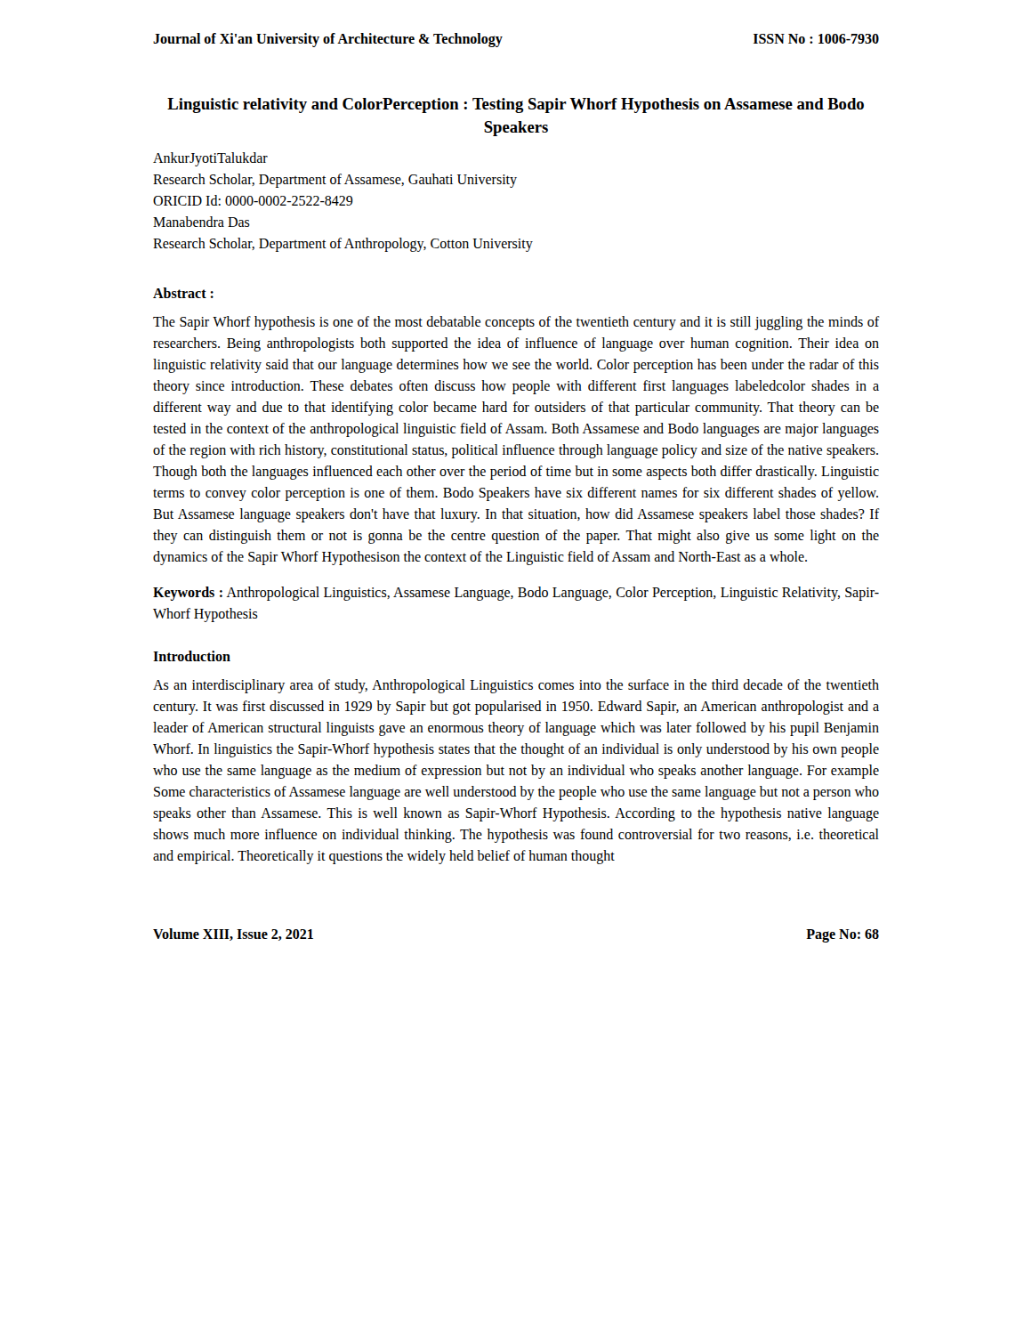Journal of Xi'an University of Architecture & Technology
ISSN No : 1006-7930
Linguistic relativity and ColorPerception : Testing Sapir Whorf Hypothesis on Assamese and Bodo Speakers
AnkurJyotiTalukdar
Research Scholar, Department of Assamese, Gauhati University
ORICID Id: 0000-0002-2522-8429
Manabendra Das
Research Scholar, Department of Anthropology, Cotton University
Abstract :
The Sapir Whorf hypothesis is one of the most debatable concepts of the twentieth century and it is still juggling the minds of researchers. Being anthropologists both supported the idea of influence of language over human cognition. Their idea on linguistic relativity said that our language determines how we see the world. Color perception has been under the radar of this theory since introduction. These debates often discuss how people with different first languages labeledcolor shades in a different way and due to that identifying color became hard for outsiders of that particular community. That theory can be tested in the context of the anthropological linguistic field of Assam. Both Assamese and Bodo languages are major languages of the region with rich history, constitutional status, political influence through language policy and size of the native speakers. Though both the languages influenced each other over the period of time but in some aspects both differ drastically. Linguistic terms to convey color perception is one of them. Bodo Speakers have six different names for six different shades of yellow. But Assamese language speakers don't have that luxury. In that situation, how did Assamese speakers label those shades? If they can distinguish them or not is gonna be the centre question of the paper. That might also give us some light on the dynamics of the Sapir Whorf Hypothesison the context of the Linguistic field of Assam and North-East as a whole.
Keywords : Anthropological Linguistics, Assamese Language, Bodo Language, Color Perception, Linguistic Relativity, Sapir-Whorf Hypothesis
Introduction
As an interdisciplinary area of study, Anthropological Linguistics comes into the surface in the third decade of the twentieth century. It was first discussed in 1929 by Sapir but got popularised in 1950. Edward Sapir, an American anthropologist and a leader of American structural linguists gave an enormous theory of language which was later followed by his pupil Benjamin Whorf. In linguistics the Sapir-Whorf hypothesis states that the thought of an individual is only understood by his own people who use the same language as the medium of expression but not by an individual who speaks another language. For example Some characteristics of Assamese language are well understood by the people who use the same language but not a person who speaks other than Assamese. This is well known as Sapir-Whorf Hypothesis. According to the hypothesis native language shows much more influence on individual thinking. The hypothesis was found controversial for two reasons, i.e. theoretical and empirical. Theoretically it questions the widely held belief of human thought
Volume XIII, Issue 2, 2021
Page No: 68